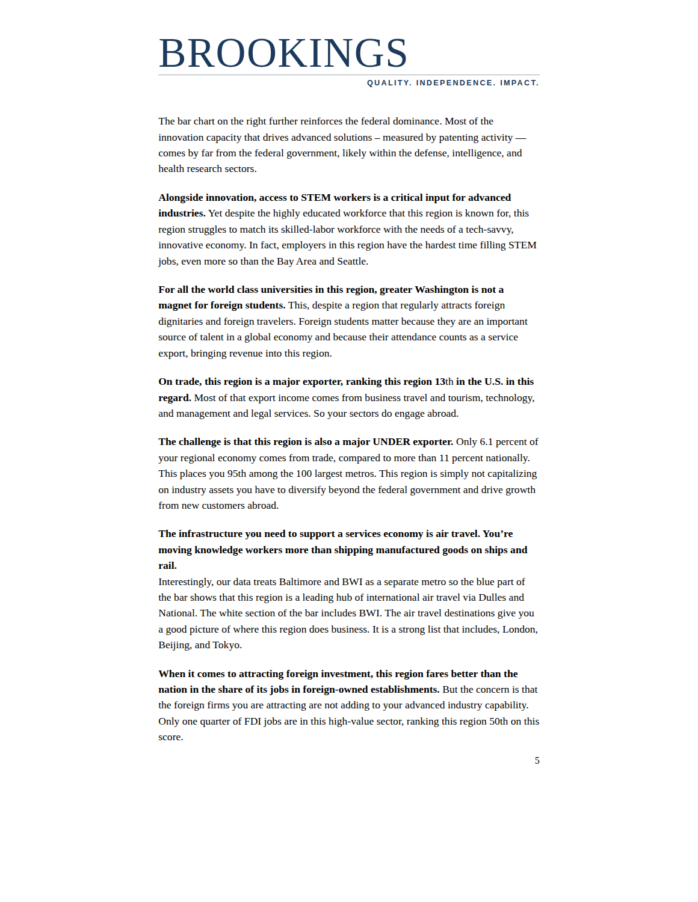BROOKINGS
QUALITY. INDEPENDENCE. IMPACT.
The bar chart on the right further reinforces the federal dominance. Most of the innovation capacity that drives advanced solutions – measured by patenting activity —comes by far from the federal government, likely within the defense, intelligence, and health research sectors.
Alongside innovation, access to STEM workers is a critical input for advanced industries. Yet despite the highly educated workforce that this region is known for, this region struggles to match its skilled-labor workforce with the needs of a tech-savvy, innovative economy. In fact, employers in this region have the hardest time filling STEM jobs, even more so than the Bay Area and Seattle.
For all the world class universities in this region, greater Washington is not a magnet for foreign students. This, despite a region that regularly attracts foreign dignitaries and foreign travelers. Foreign students matter because they are an important source of talent in a global economy and because their attendance counts as a service export, bringing revenue into this region.
On trade, this region is a major exporter, ranking this region 13th in the U.S. in this regard. Most of that export income comes from business travel and tourism, technology, and management and legal services. So your sectors do engage abroad.
The challenge is that this region is also a major UNDER exporter. Only 6.1 percent of your regional economy comes from trade, compared to more than 11 percent nationally. This places you 95th among the 100 largest metros. This region is simply not capitalizing on industry assets you have to diversify beyond the federal government and drive growth from new customers abroad.
The infrastructure you need to support a services economy is air travel. You’re moving knowledge workers more than shipping manufactured goods on ships and rail.
Interestingly, our data treats Baltimore and BWI as a separate metro so the blue part of the bar shows that this region is a leading hub of international air travel via Dulles and National. The white section of the bar includes BWI. The air travel destinations give you a good picture of where this region does business. It is a strong list that includes, London, Beijing, and Tokyo.
When it comes to attracting foreign investment, this region fares better than the nation in the share of its jobs in foreign-owned establishments. But the concern is that the foreign firms you are attracting are not adding to your advanced industry capability. Only one quarter of FDI jobs are in this high-value sector, ranking this region 50th on this score.
5